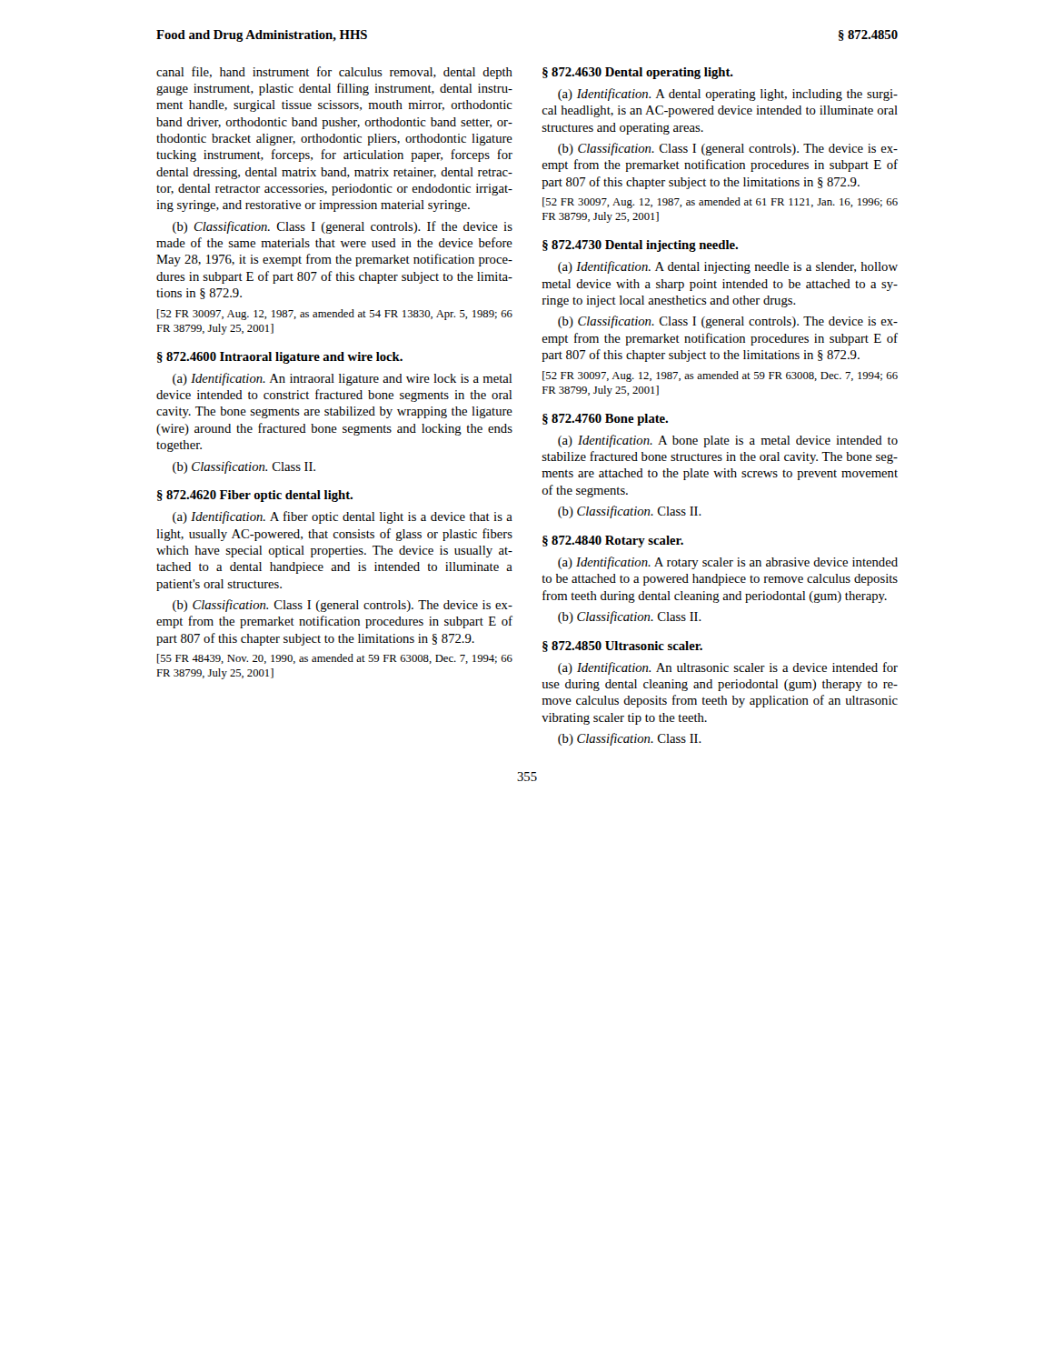Food and Drug Administration, HHS § 872.4850
canal file, hand instrument for calculus removal, dental depth gauge instrument, plastic dental filling instrument, dental instrument handle, surgical tissue scissors, mouth mirror, orthodontic band driver, orthodontic band pusher, orthodontic band setter, orthodontic bracket aligner, orthodontic pliers, orthodontic ligature tucking instrument, forceps, for articulation paper, forceps for dental dressing, dental matrix band, matrix retainer, dental retractor, dental retractor accessories, periodontic or endodontic irrigating syringe, and restorative or impression material syringe.
(b) Classification. Class I (general controls). If the device is made of the same materials that were used in the device before May 28, 1976, it is exempt from the premarket notification procedures in subpart E of part 807 of this chapter subject to the limitations in § 872.9.
[52 FR 30097, Aug. 12, 1987, as amended at 54 FR 13830, Apr. 5, 1989; 66 FR 38799, July 25, 2001]
§ 872.4600 Intraoral ligature and wire lock.
(a) Identification. An intraoral ligature and wire lock is a metal device intended to constrict fractured bone segments in the oral cavity. The bone segments are stabilized by wrapping the ligature (wire) around the fractured bone segments and locking the ends together.
(b) Classification. Class II.
§ 872.4620 Fiber optic dental light.
(a) Identification. A fiber optic dental light is a device that is a light, usually AC-powered, that consists of glass or plastic fibers which have special optical properties. The device is usually attached to a dental handpiece and is intended to illuminate a patient's oral structures.
(b) Classification. Class I (general controls). The device is exempt from the premarket notification procedures in subpart E of part 807 of this chapter subject to the limitations in § 872.9.
[55 FR 48439, Nov. 20, 1990, as amended at 59 FR 63008, Dec. 7, 1994; 66 FR 38799, July 25, 2001]
§ 872.4630 Dental operating light.
(a) Identification. A dental operating light, including the surgical headlight, is an AC-powered device intended to illuminate oral structures and operating areas.
(b) Classification. Class I (general controls). The device is exempt from the premarket notification procedures in subpart E of part 807 of this chapter subject to the limitations in § 872.9.
[52 FR 30097, Aug. 12, 1987, as amended at 61 FR 1121, Jan. 16, 1996; 66 FR 38799, July 25, 2001]
§ 872.4730 Dental injecting needle.
(a) Identification. A dental injecting needle is a slender, hollow metal device with a sharp point intended to be attached to a syringe to inject local anesthetics and other drugs.
(b) Classification. Class I (general controls). The device is exempt from the premarket notification procedures in subpart E of part 807 of this chapter subject to the limitations in § 872.9.
[52 FR 30097, Aug. 12, 1987, as amended at 59 FR 63008, Dec. 7, 1994; 66 FR 38799, July 25, 2001]
§ 872.4760 Bone plate.
(a) Identification. A bone plate is a metal device intended to stabilize fractured bone structures in the oral cavity. The bone segments are attached to the plate with screws to prevent movement of the segments.
(b) Classification. Class II.
§ 872.4840 Rotary scaler.
(a) Identification. A rotary scaler is an abrasive device intended to be attached to a powered handpiece to remove calculus deposits from teeth during dental cleaning and periodontal (gum) therapy.
(b) Classification. Class II.
§ 872.4850 Ultrasonic scaler.
(a) Identification. An ultrasonic scaler is a device intended for use during dental cleaning and periodontal (gum) therapy to remove calculus deposits from teeth by application of an ultrasonic vibrating scaler tip to the teeth.
(b) Classification. Class II.
355